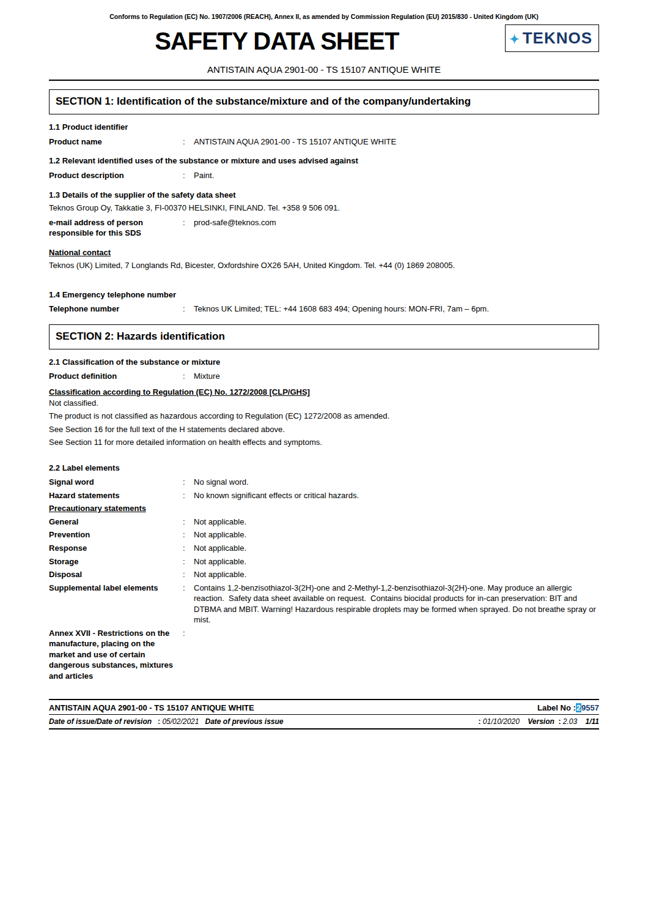Conforms to Regulation (EC) No. 1907/2006 (REACH), Annex II, as amended by Commission Regulation (EU) 2015/830 - United Kingdom (UK)
SAFETY DATA SHEET
✦TEKNOS
ANTISTAIN AQUA 2901-00 - TS 15107 ANTIQUE WHITE
SECTION 1: Identification of the substance/mixture and of the company/undertaking
1.1 Product identifier
| Product name | : | ANTISTAIN AQUA 2901-00 - TS 15107 ANTIQUE WHITE |
1.2 Relevant identified uses of the substance or mixture and uses advised against
| Product description | : | Paint. |
1.3 Details of the supplier of the safety data sheet
Teknos Group Oy, Takkatie 3, FI-00370 HELSINKI, FINLAND. Tel. +358 9 506 091.
| e-mail address of person responsible for this SDS | : | prod-safe@teknos.com |
National contact
Teknos (UK) Limited, 7 Longlands Rd, Bicester, Oxfordshire OX26 5AH, United Kingdom. Tel. +44 (0) 1869 208005.
1.4 Emergency telephone number
| Telephone number | : | Teknos UK Limited; TEL: +44 1608 683 494; Opening hours: MON-FRI, 7am – 6pm. |
SECTION 2: Hazards identification
2.1 Classification of the substance or mixture
| Product definition | : | Mixture |
Classification according to Regulation (EC) No. 1272/2008 [CLP/GHS]
Not classified.
The product is not classified as hazardous according to Regulation (EC) 1272/2008 as amended.
See Section 16 for the full text of the H statements declared above.
See Section 11 for more detailed information on health effects and symptoms.
2.2 Label elements
| Signal word | : | No signal word. |
| Hazard statements | : | No known significant effects or critical hazards. |
| Precautionary statements | | |
| General | : | Not applicable. |
| Prevention | : | Not applicable. |
| Response | : | Not applicable. |
| Storage | : | Not applicable. |
| Disposal | : | Not applicable. |
| Supplemental label elements | : | Contains 1,2-benzisothiazol-3(2H)-one and 2-Methyl-1,2-benzisothiazol-3(2H)-one. May produce an allergic reaction. Safety data sheet available on request. Contains biocidal products for in-can preservation: BIT and DTBMA and MBIT. Warning! Hazardous respirable droplets may be formed when sprayed. Do not breathe spray or mist. |
| Annex XVII - Restrictions on the manufacture, placing on the market and use of certain dangerous substances, mixtures and articles | : | |
ANTISTAIN AQUA 2901-00 - TS 15107 ANTIQUE WHITE
Label No :29557
Date of issue/Date of revision : 05/02/2021 Date of previous issue
: 01/10/2020 Version : 2.03 1/11